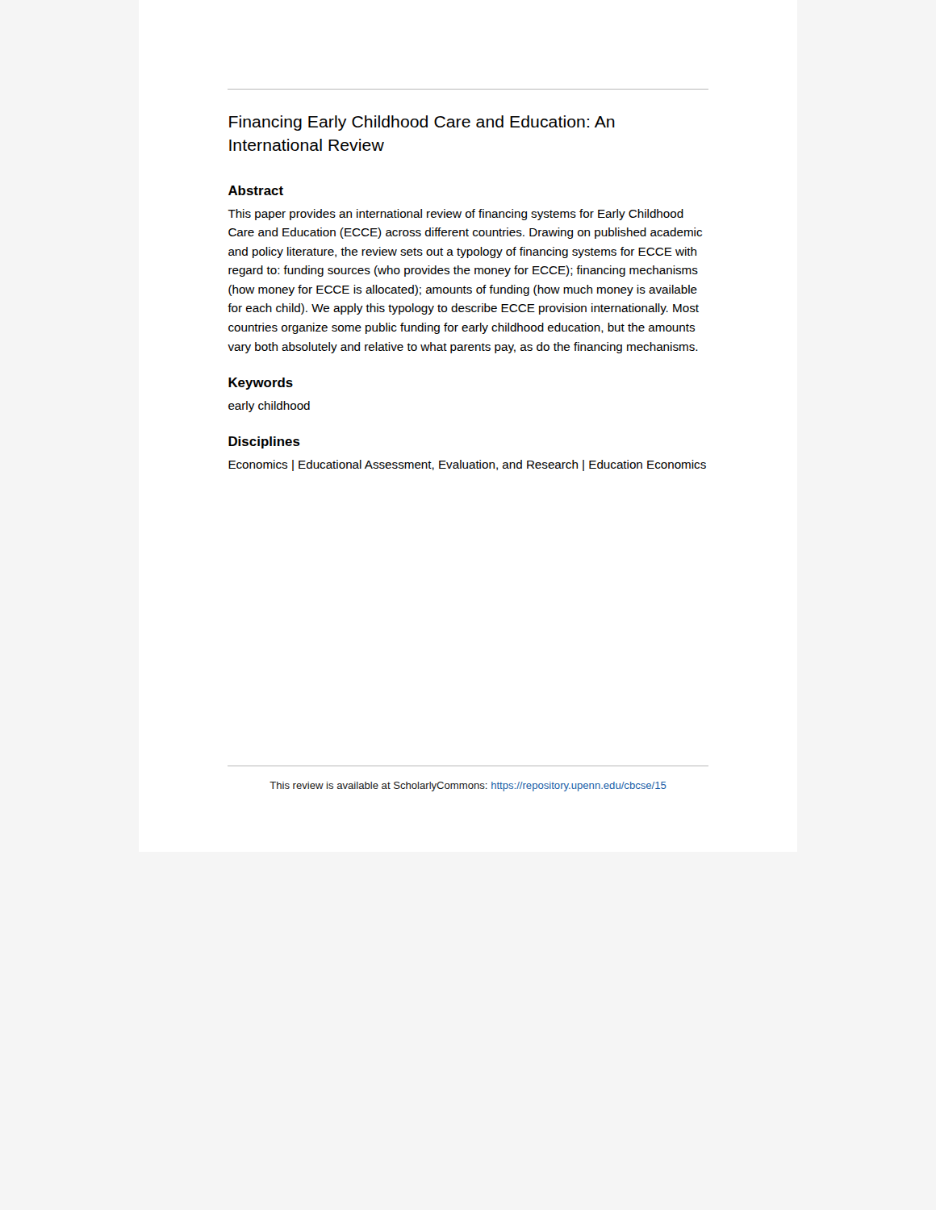Financing Early Childhood Care and Education: An International Review
Abstract
This paper provides an international review of financing systems for Early Childhood Care and Education (ECCE) across different countries. Drawing on published academic and policy literature, the review sets out a typology of financing systems for ECCE with regard to: funding sources (who provides the money for ECCE); financing mechanisms (how money for ECCE is allocated); amounts of funding (how much money is available for each child). We apply this typology to describe ECCE provision internationally. Most countries organize some public funding for early childhood education, but the amounts vary both absolutely and relative to what parents pay, as do the financing mechanisms.
Keywords
early childhood
Disciplines
Economics | Educational Assessment, Evaluation, and Research | Education Economics
This review is available at ScholarlyCommons: https://repository.upenn.edu/cbcse/15